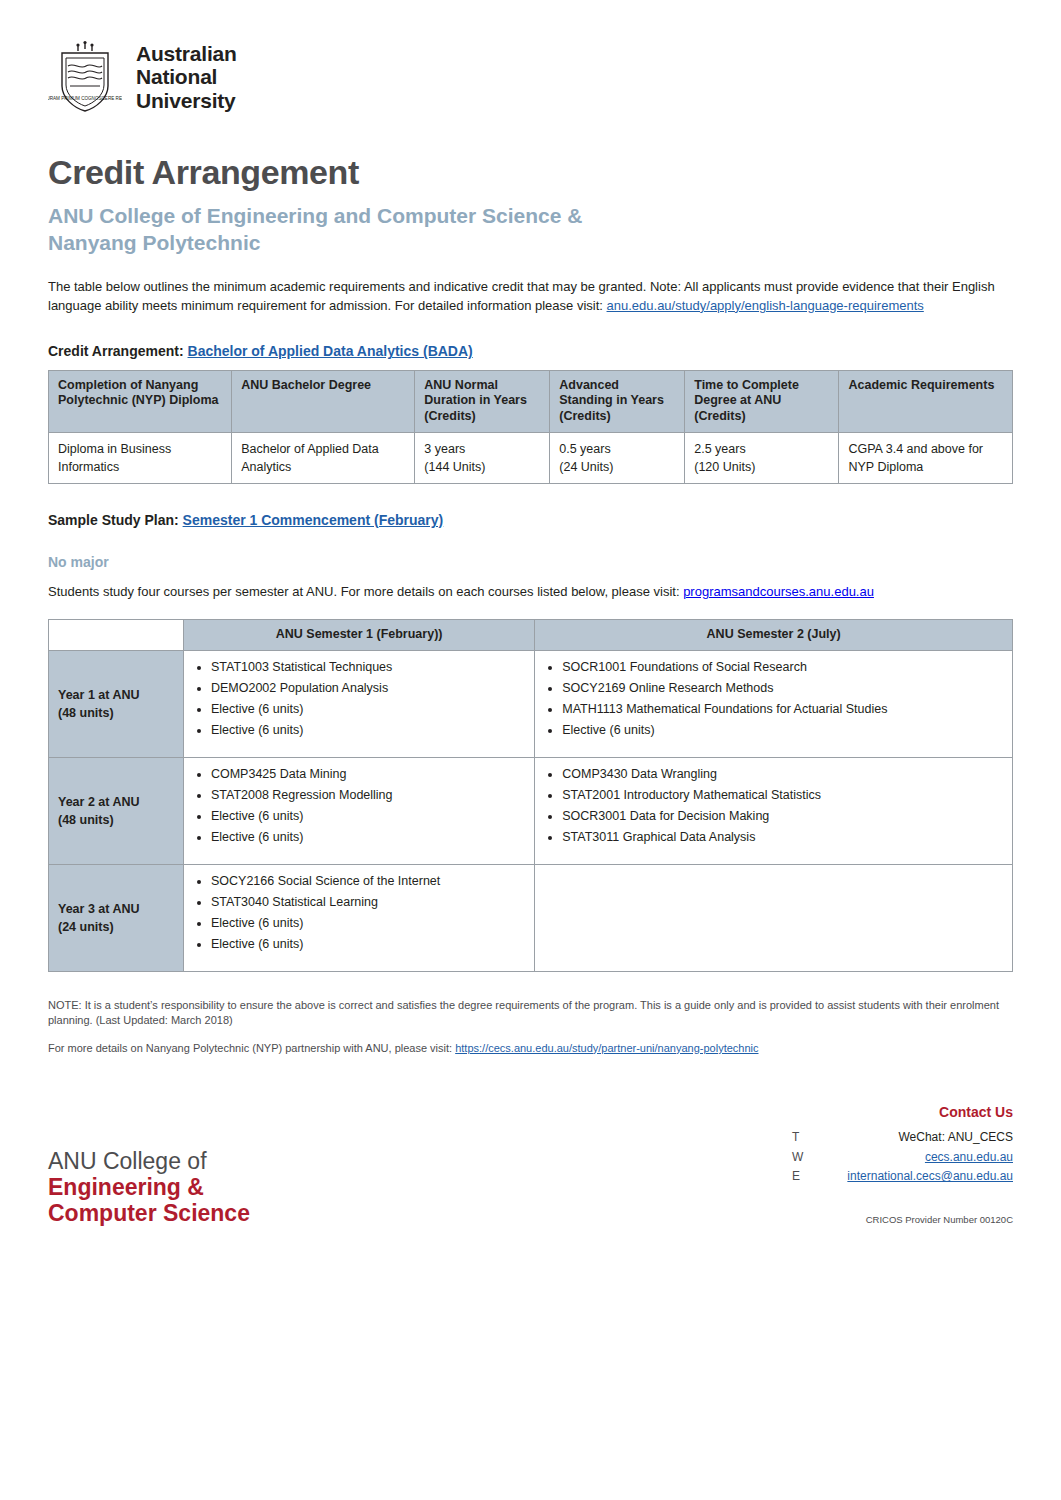NATURAM PRIMUM COGNOSCERE RERUM
Australian
National
University
Credit Arrangement
ANU College of Engineering and Computer Science &
Nanyang Polytechnic
The table below outlines the minimum academic requirements and indicative credit that may be granted. Note: All applicants must provide evidence that their English language ability meets minimum requirement for admission. For detailed information please visit: anu.edu.au/study/apply/english-language-requirements
Credit Arrangement: Bachelor of Applied Data Analytics (BADA)
| Completion of Nanyang Polytechnic (NYP) Diploma | ANU Bachelor Degree | ANU Normal Duration in Years (Credits) | Advanced Standing in Years (Credits) | Time to Complete Degree at ANU (Credits) | Academic Requirements |
| --- | --- | --- | --- | --- | --- |
| Diploma in Business Informatics | Bachelor of Applied Data Analytics | 3 years (144 Units) | 0.5 years (24 Units) | 2.5 years (120 Units) | CGPA 3.4 and above for NYP Diploma |
Sample Study Plan: Semester 1 Commencement (February)
No major
Students study four courses per semester at ANU. For more details on each courses listed below, please visit: programsandcourses.anu.edu.au
| | ANU Semester 1 (February)) | ANU Semester 2 (July) |
| --- | --- | --- |
| Year 1 at ANU (48 units) | STAT1003 Statistical Techniques DEMO2002 Population Analysis Elective (6 units) Elective (6 units) | SOCR1001 Foundations of Social Research SOCY2169 Online Research Methods MATH1113 Mathematical Foundations for Actuarial Studies Elective (6 units) |
| Year 2 at ANU (48 units) | COMP3425 Data Mining STAT2008 Regression Modelling Elective (6 units) Elective (6 units) | COMP3430 Data Wrangling STAT2001 Introductory Mathematical Statistics SOCR3001 Data for Decision Making STAT3011 Graphical Data Analysis |
| Year 3 at ANU (24 units) | SOCY2166 Social Science of the Internet STAT3040 Statistical Learning Elective (6 units) Elective (6 units) | |
NOTE: It is a student’s responsibility to ensure the above is correct and satisfies the degree requirements of the program. This is a guide only and is provided to assist students with their enrolment planning. (Last Updated: March 2018)
For more details on Nanyang Polytechnic (NYP) partnership with ANU, please visit: https://cecs.anu.edu.au/study/partner-uni/nanyang-polytechnic
ANU College of
Engineering &
Computer Science
Contact Us
| T | WeChat: ANU_CECS |
| W | cecs.anu.edu.au |
| E | international.cecs@anu.edu.au |
CRICOS Provider Number 00120C